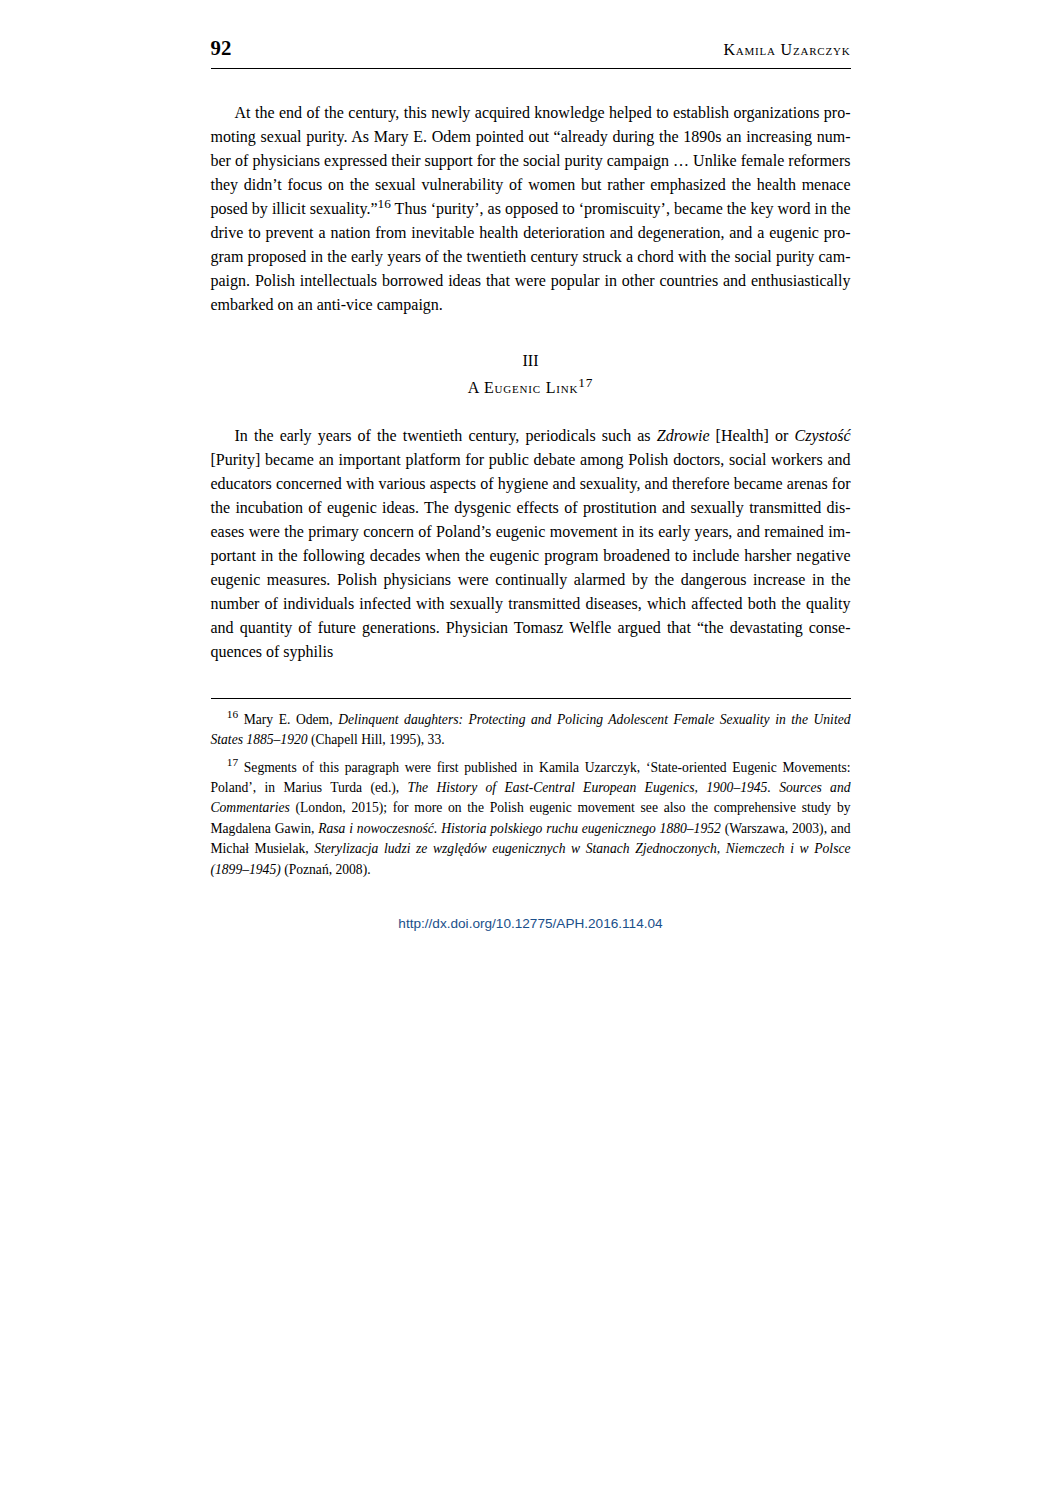92 Kamila Uzarczyk
At the end of the century, this newly acquired knowledge helped to establish organizations promoting sexual purity. As Mary E. Odem pointed out “already during the 1890s an increasing number of physicians expressed their support for the social purity campaign … Unlike female reformers they didn’t focus on the sexual vulnerability of women but rather emphasized the health menace posed by illicit sexuality.”16 Thus ‘purity’, as opposed to ‘promiscuity’, became the key word in the drive to prevent a nation from inevitable health deterioration and degeneration, and a eugenic program proposed in the early years of the twentieth century struck a chord with the social purity campaign. Polish intellectuals borrowed ideas that were popular in other countries and enthusiastically embarked on an anti-vice campaign.
III
A Eugenic Link17
In the early years of the twentieth century, periodicals such as Zdrowie [Health] or Czystość [Purity] became an important platform for public debate among Polish doctors, social workers and educators concerned with various aspects of hygiene and sexuality, and therefore became arenas for the incubation of eugenic ideas. The dysgenic effects of prostitution and sexually transmitted diseases were the primary concern of Poland’s eugenic movement in its early years, and remained important in the following decades when the eugenic program broadened to include harsher negative eugenic measures. Polish physicians were continually alarmed by the dangerous increase in the number of individuals infected with sexually transmitted diseases, which affected both the quality and quantity of future generations. Physician Tomasz Welfle argued that “the devastating consequences of syphilis
16 Mary E. Odem, Delinquent daughters: Protecting and Policing Adolescent Female Sexuality in the United States 1885–1920 (Chapell Hill, 1995), 33.
17 Segments of this paragraph were first published in Kamila Uzarczyk, ‘State-oriented Eugenic Movements: Poland’, in Marius Turda (ed.), The History of East-Central European Eugenics, 1900–1945. Sources and Commentaries (London, 2015); for more on the Polish eugenic movement see also the comprehensive study by Magdalena Gawin, Rasa i nowoczesność. Historia polskiego ruchu eugenicznego 1880–1952 (Warszawa, 2003), and Michał Musielak, Sterylizacja ludzi ze względów eugenicznych w Stanach Zjednoczonych, Niemczech i w Polsce (1899–1945) (Poznań, 2008).
http://dx.doi.org/10.12775/APH.2016.114.04